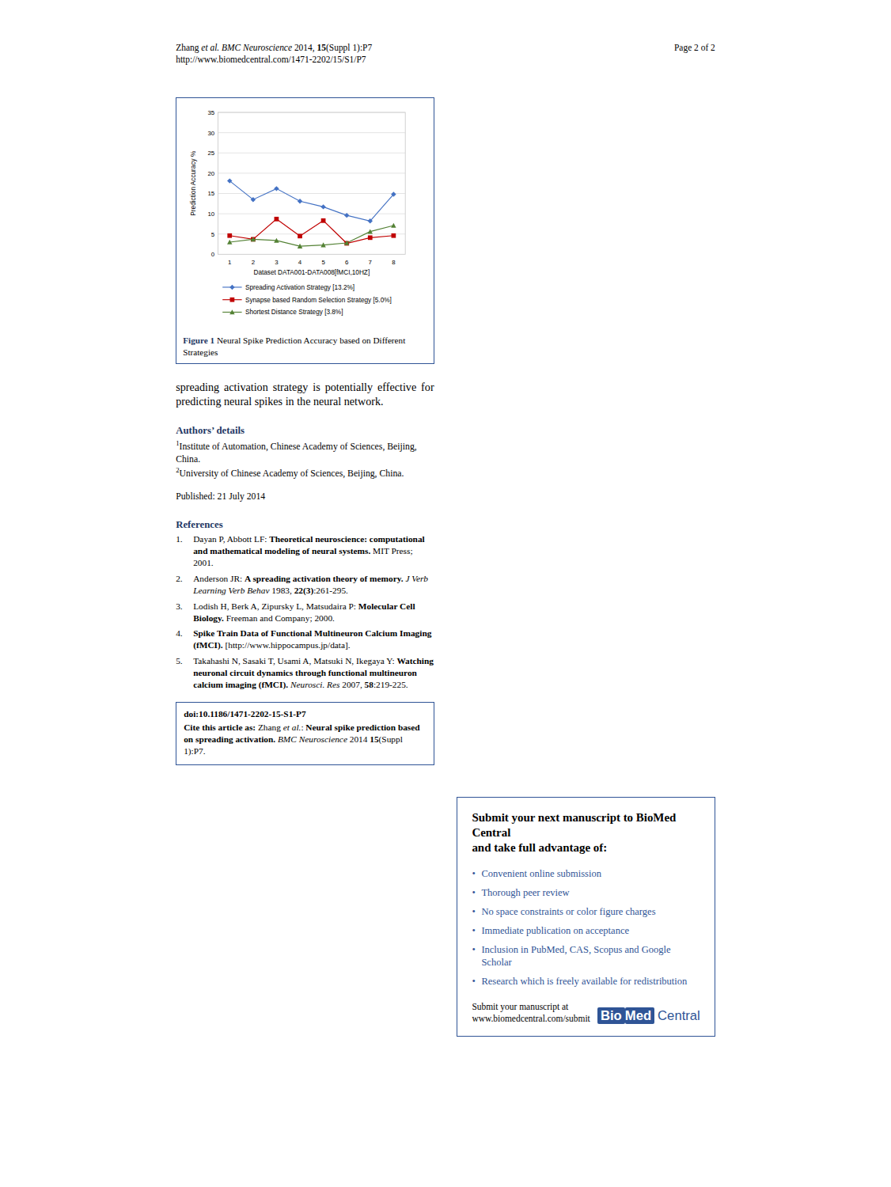Zhang et al. BMC Neuroscience 2014, 15(Suppl 1):P7
http://www.biomedcentral.com/1471-2202/15/S1/P7
Page 2 of 2
0 5 10 15 20 25 30 35 Prediction Accuracy % 1 2 3 4 5 6 7 8 Dataset DATA001-DATA008[fMCI,10HZ] Spreading Activation Strategy [13.2%] Synapse based Random Selection Strategy [5.0%] Shortest Distance Strategy [3.8%]
Figure 1 Neural Spike Prediction Accuracy based on Different Strategies
spreading activation strategy is potentially effective for predicting neural spikes in the neural network.
Authors’ details
1Institute of Automation, Chinese Academy of Sciences, Beijing, China.
2University of Chinese Academy of Sciences, Beijing, China.
Published: 21 July 2014
References
1. Dayan P, Abbott LF: Theoretical neuroscience: computational and mathematical modeling of neural systems. MIT Press; 2001.
2. Anderson JR: A spreading activation theory of memory. J Verb Learning Verb Behav 1983, 22(3):261-295.
3. Lodish H, Berk A, Zipursky L, Matsudaira P: Molecular Cell Biology. Freeman and Company; 2000.
4. Spike Train Data of Functional Multineuron Calcium Imaging (fMCI). [http://www.hippocampus.jp/data].
5. Takahashi N, Sasaki T, Usami A, Matsuki N, Ikegaya Y: Watching neuronal circuit dynamics through functional multineuron calcium imaging (fMCI). Neurosci. Res 2007, 58:219-225.
doi:10.1186/1471-2202-15-S1-P7
Cite this article as: Zhang et al.: Neural spike prediction based on spreading activation. BMC Neuroscience 2014 15(Suppl 1):P7.
Submit your next manuscript to BioMed Central
and take full advantage of:
Convenient online submission
Thorough peer review
No space constraints or color figure charges
Immediate publication on acceptance
Inclusion in PubMed, CAS, Scopus and Google Scholar
Research which is freely available for redistribution
Submit your manuscript at
www.biomedcentral.com/submit
Bio Med Central